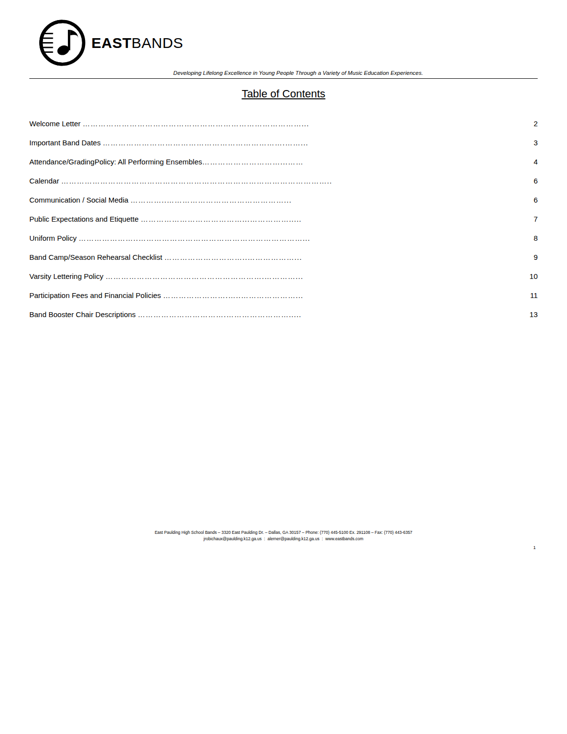EASTBANDS
Developing Lifelong Excellence in Young People Through a Variety of Music Education Experiences.
Table of Contents
| Welcome Letter …………………………………………………………………………... | 2 |
| Important Band Dates …………………………………………………………….……... | 3 |
| Attendance/GradingPolicy: All Performing Ensembles …………………………...…… | 4 |
| Calendar ………………………………………………………………………………………….. | 6 |
| Communication / Social Media …………..………………………………………... | 6 |
| Public Expectations and Etiquette …………………………………...……………..... | 7 |
| Uniform Policy …………………..………………………………………………………... | 8 |
| Band Camp/Season Rehearsal Checklist …………………………..………………... | 9 |
| Varsity Lettering Policy …………………………………………………….…………... | 10 |
| Participation Fees and Financial Policies …………………….…..…………………... | 11 |
| Band Booster Chair Descriptions …………………………….……………………..... | 13 |
East Paulding High School Bands – 3320 East Paulding Dr. – Dallas, GA 30157 – Phone: (770) 445-5100 Ex. 291108 – Fax: (770) 443-6357
jrobichaux@paulding.k12.ga.us : alerner@paulding.k12.ga.us : www.eastbands.com
1